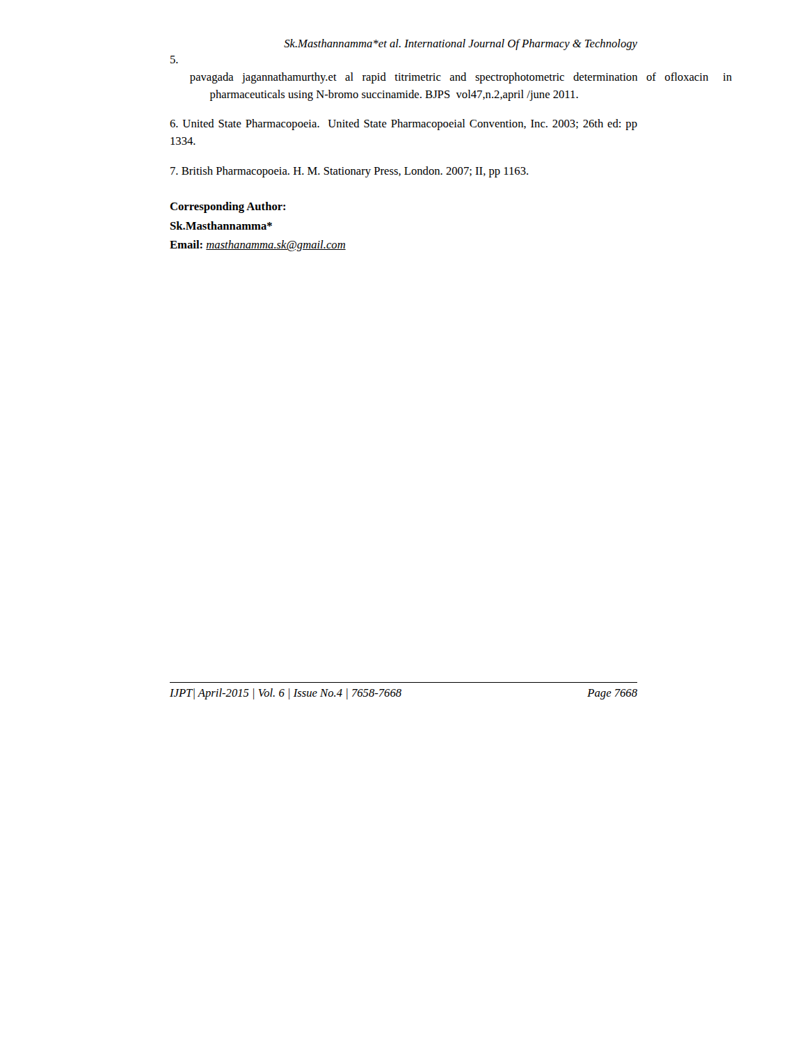Sk.Masthannamma*et al. International Journal Of Pharmacy & Technology
5. pavagada jagannathamurthy.et al rapid titrimetric and spectrophotometric determination of ofloxacin in pharmaceuticals using N-bromo succinamide. BJPS vol47,n.2,april /june 2011.
6. United State Pharmacopoeia. United State Pharmacopoeial Convention, Inc. 2003; 26th ed: pp 1334.
7. British Pharmacopoeia. H. M. Stationary Press, London. 2007; II, pp 1163.
Corresponding Author:
Sk.Masthannamma*
Email: masthanamma.sk@gmail.com
IJPT| April-2015 | Vol. 6 | Issue No.4 | 7658-7668
Page 7668